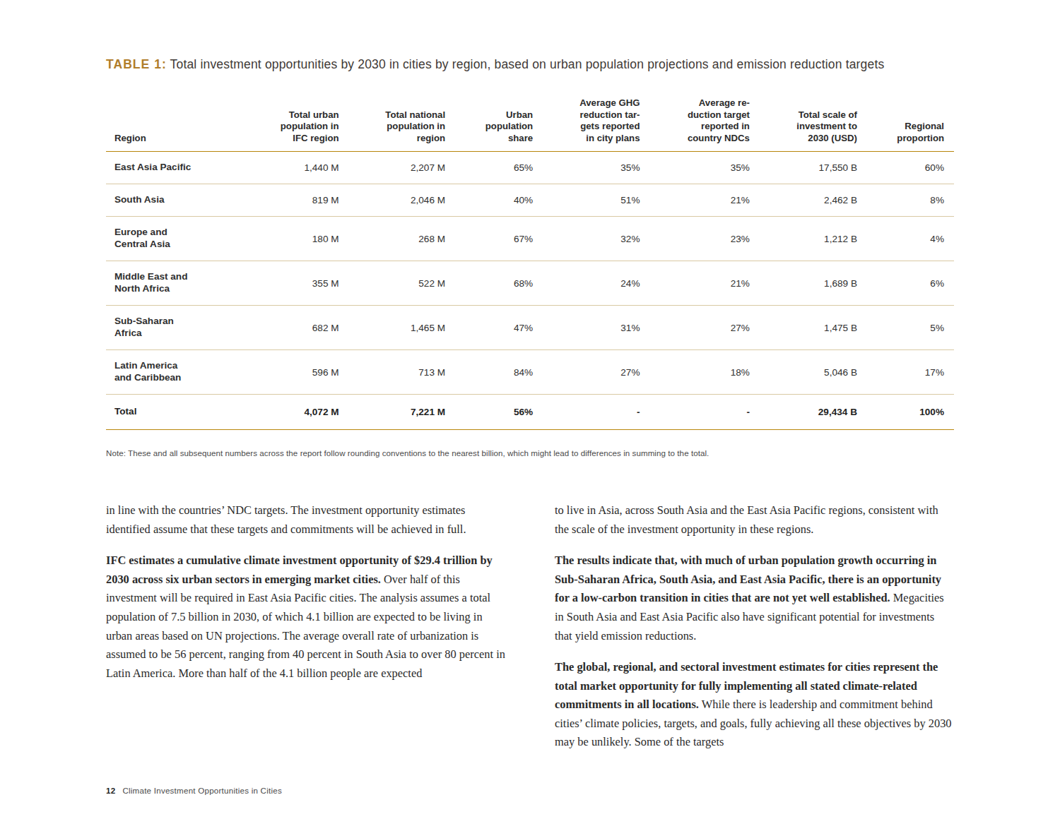TABLE 1: Total investment opportunities by 2030 in cities by region, based on urban population projections and emission reduction targets
| Region | Total urban population in IFC region | Total national population in region | Urban population share | Average GHG reduction tar- gets reported in city plans | Average re- duction target reported in country NDCs | Total scale of investment to 2030 (USD) | Regional proportion |
| --- | --- | --- | --- | --- | --- | --- | --- |
| East Asia Pacific | 1,440 M | 2,207 M | 65% | 35% | 35% | 17,550 B | 60% |
| South Asia | 819 M | 2,046 M | 40% | 51% | 21% | 2,462 B | 8% |
| Europe and Central Asia | 180 M | 268 M | 67% | 32% | 23% | 1,212 B | 4% |
| Middle East and North Africa | 355 M | 522 M | 68% | 24% | 21% | 1,689 B | 6% |
| Sub-Saharan Africa | 682 M | 1,465 M | 47% | 31% | 27% | 1,475 B | 5% |
| Latin America and Caribbean | 596 M | 713 M | 84% | 27% | 18% | 5,046 B | 17% |
| Total | 4,072 M | 7,221 M | 56% | - | - | 29,434 B | 100% |
Note: These and all subsequent numbers across the report follow rounding conventions to the nearest billion, which might lead to differences in summing to the total.
in line with the countries’ NDC targets. The investment opportunity estimates identified assume that these targets and commitments will be achieved in full.
IFC estimates a cumulative climate investment opportunity of $29.4 trillion by 2030 across six urban sectors in emerging market cities. Over half of this investment will be required in East Asia Pacific cities. The analysis assumes a total population of 7.5 billion in 2030, of which 4.1 billion are expected to be living in urban areas based on UN projections. The average overall rate of urbanization is assumed to be 56 percent, ranging from 40 percent in South Asia to over 80 percent in Latin America. More than half of the 4.1 billion people are expected
to live in Asia, across South Asia and the East Asia Pacific regions, consistent with the scale of the investment opportunity in these regions.
The results indicate that, with much of urban population growth occurring in Sub-Saharan Africa, South Asia, and East Asia Pacific, there is an opportunity for a low-carbon transition in cities that are not yet well established. Megacities in South Asia and East Asia Pacific also have significant potential for investments that yield emission reductions.
The global, regional, and sectoral investment estimates for cities represent the total market opportunity for fully implementing all stated climate-related commitments in all locations. While there is leadership and commitment behind cities’ climate policies, targets, and goals, fully achieving all these objectives by 2030 may be unlikely. Some of the targets
12 Climate Investment Opportunities in Cities